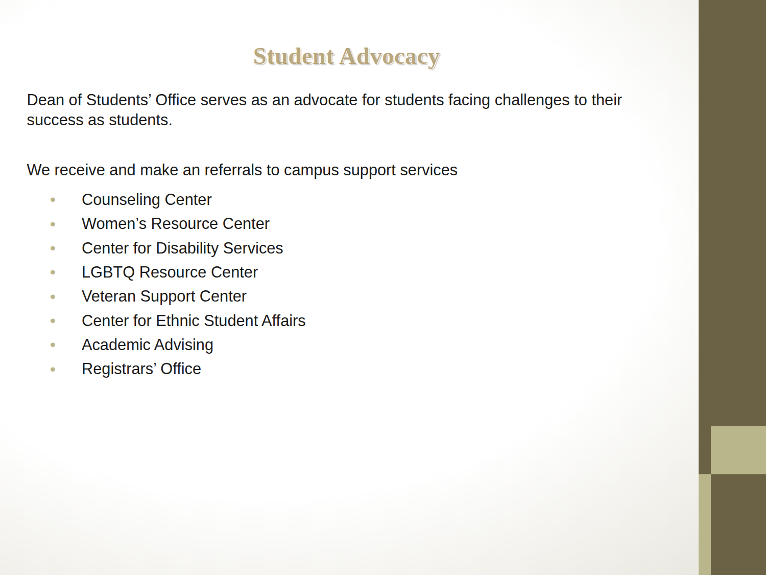Student Advocacy
Dean of Students’ Office serves as an advocate for students facing challenges to their success as students.
We receive and make an referrals to campus support services
Counseling Center
Women’s Resource Center
Center for Disability Services
LGBTQ Resource Center
Veteran Support Center
Center for Ethnic Student Affairs
Academic Advising
Registrars’ Office